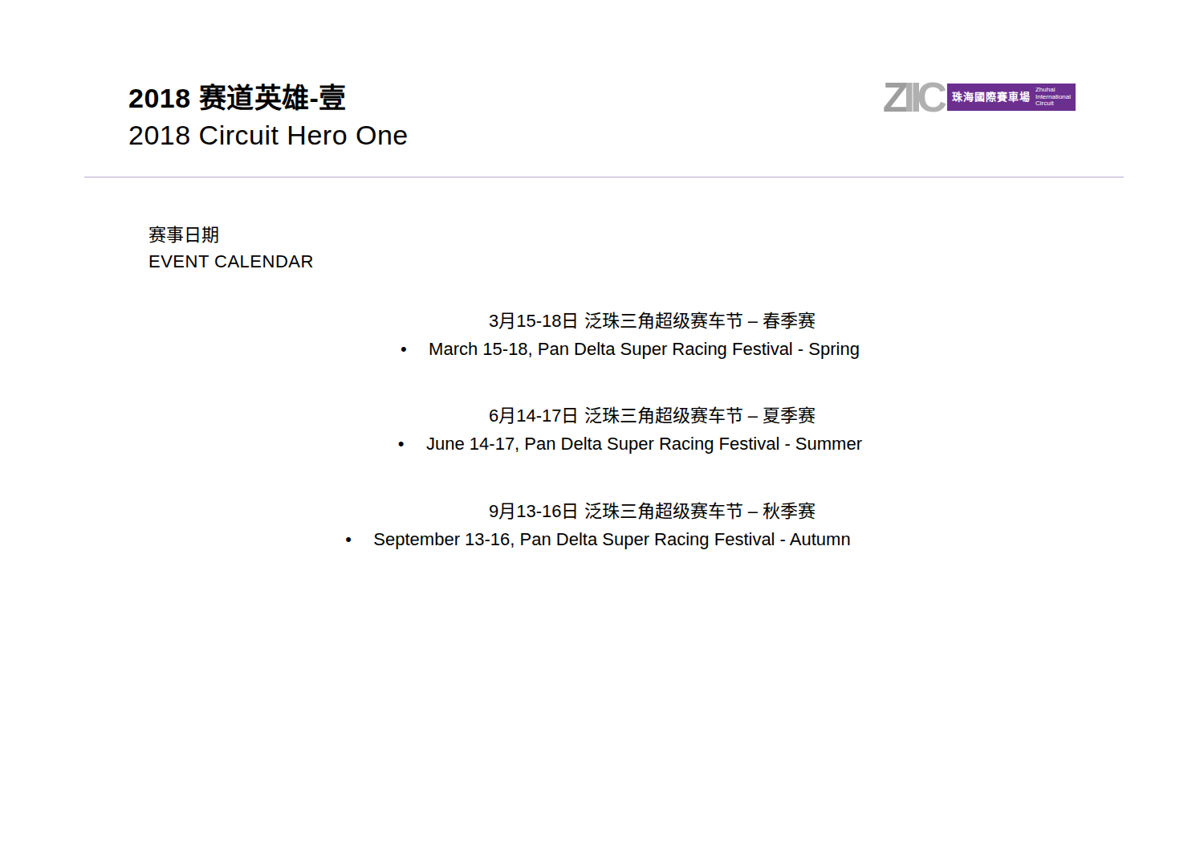2018 赛道英雄-壹 2018 Circuit Hero One
ZIIC 珠海國際賽車場 Zhuhai
International
Circuit
赛事日期 EVENT CALENDAR
3月15-18日 泛珠三角超级赛车节 – 春季赛 March 15-18, Pan Delta Super Racing Festival - Spring
6月14-17日 泛珠三角超级赛车节 – 夏季赛 June 14-17, Pan Delta Super Racing Festival - Summer
9月13-16日 泛珠三角超级赛车节 – 秋季赛 September 13-16, Pan Delta Super Racing Festival - Autumn